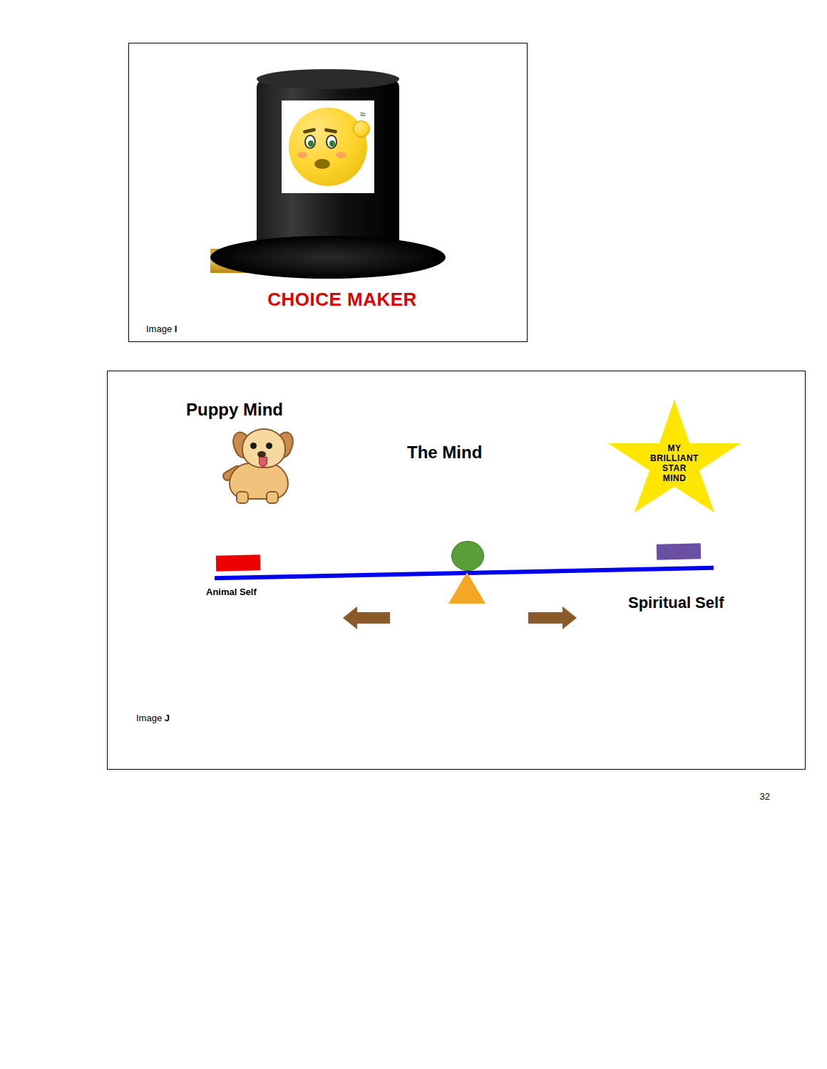≈
CHOICE MAKER
Image I
Puppy Mind
The Mind
MY
BRILLIANT
STAR
MIND
Animal Self
Spiritual Self
Image J
32